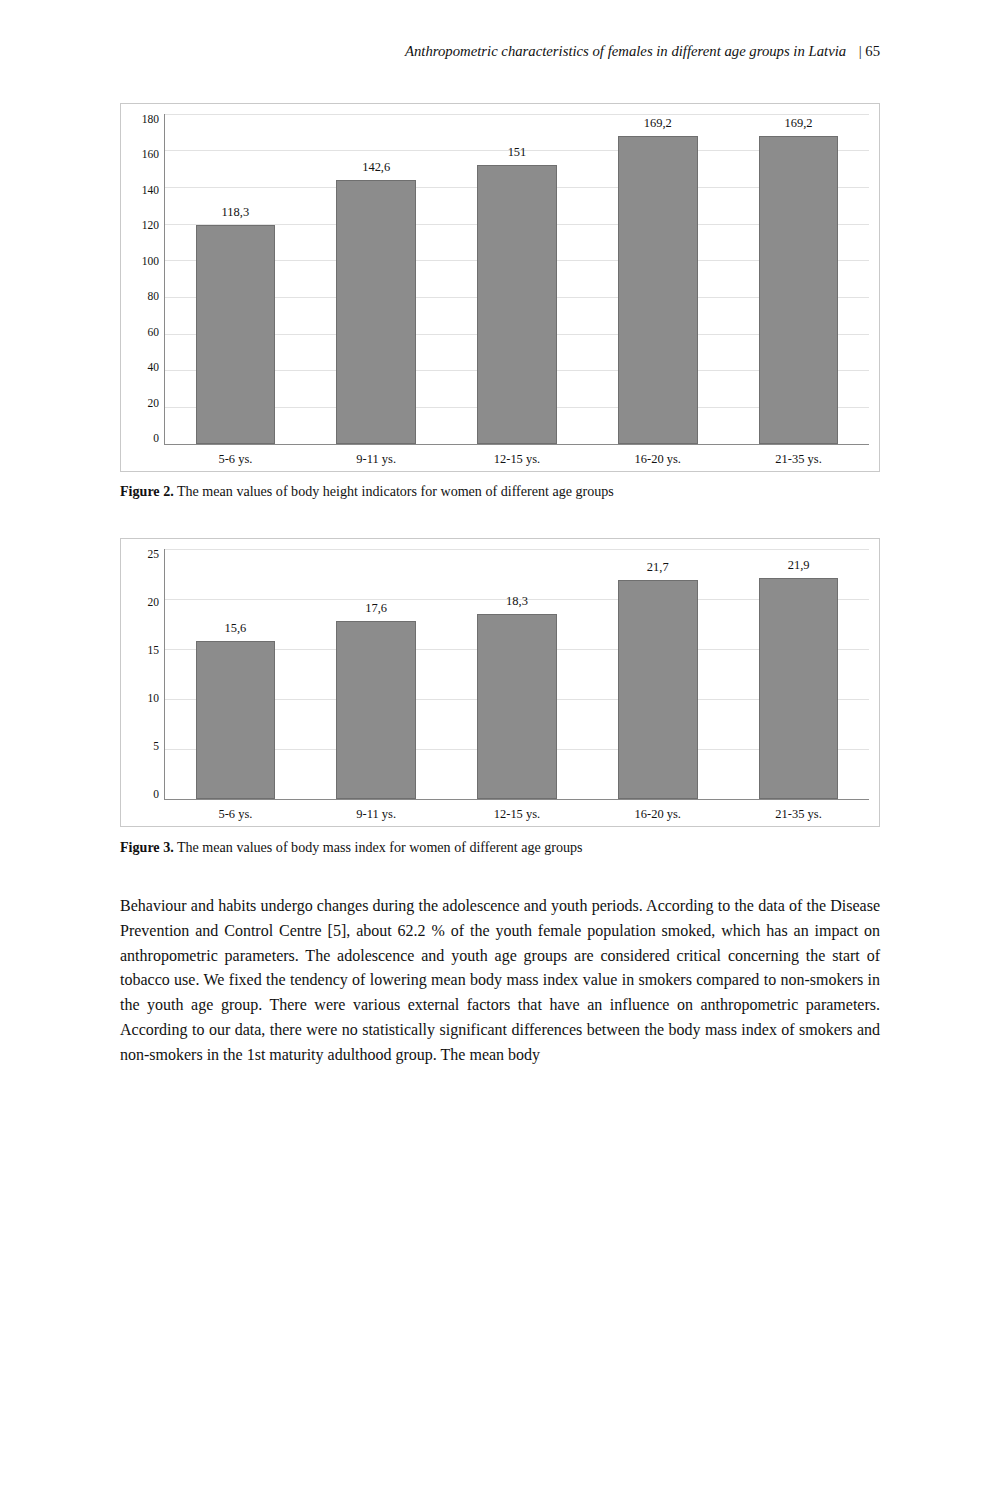Anthropometric characteristics of females in different age groups in Latvia | 65
180 160 140 120 100 80 60 40 20 0
118,3
142,6
151
169,2
169,2
5-6 ys. 9-11 ys. 12-15 ys. 16-20 ys. 21-35 ys.
Figure 2. The mean values of body height indicators for women of different age groups
25 20 15 10 5 0
15,6
17,6
18,3
21,7
21,9
5-6 ys. 9-11 ys. 12-15 ys. 16-20 ys. 21-35 ys.
Figure 3. The mean values of body mass index for women of different age groups
Behaviour and habits undergo changes during the adolescence and youth periods. According to the data of the Disease Prevention and Control Centre [5], about 62.2 % of the youth female population smoked, which has an impact on anthropometric parameters. The adolescence and youth age groups are considered critical concerning the start of tobacco use. We fixed the tendency of lowering mean body mass index value in smokers compared to non-smokers in the youth age group. There were various external factors that have an influence on anthropometric parameters. According to our data, there were no statistically significant differences between the body mass index of smokers and non-smokers in the 1st maturity adulthood group. The mean body